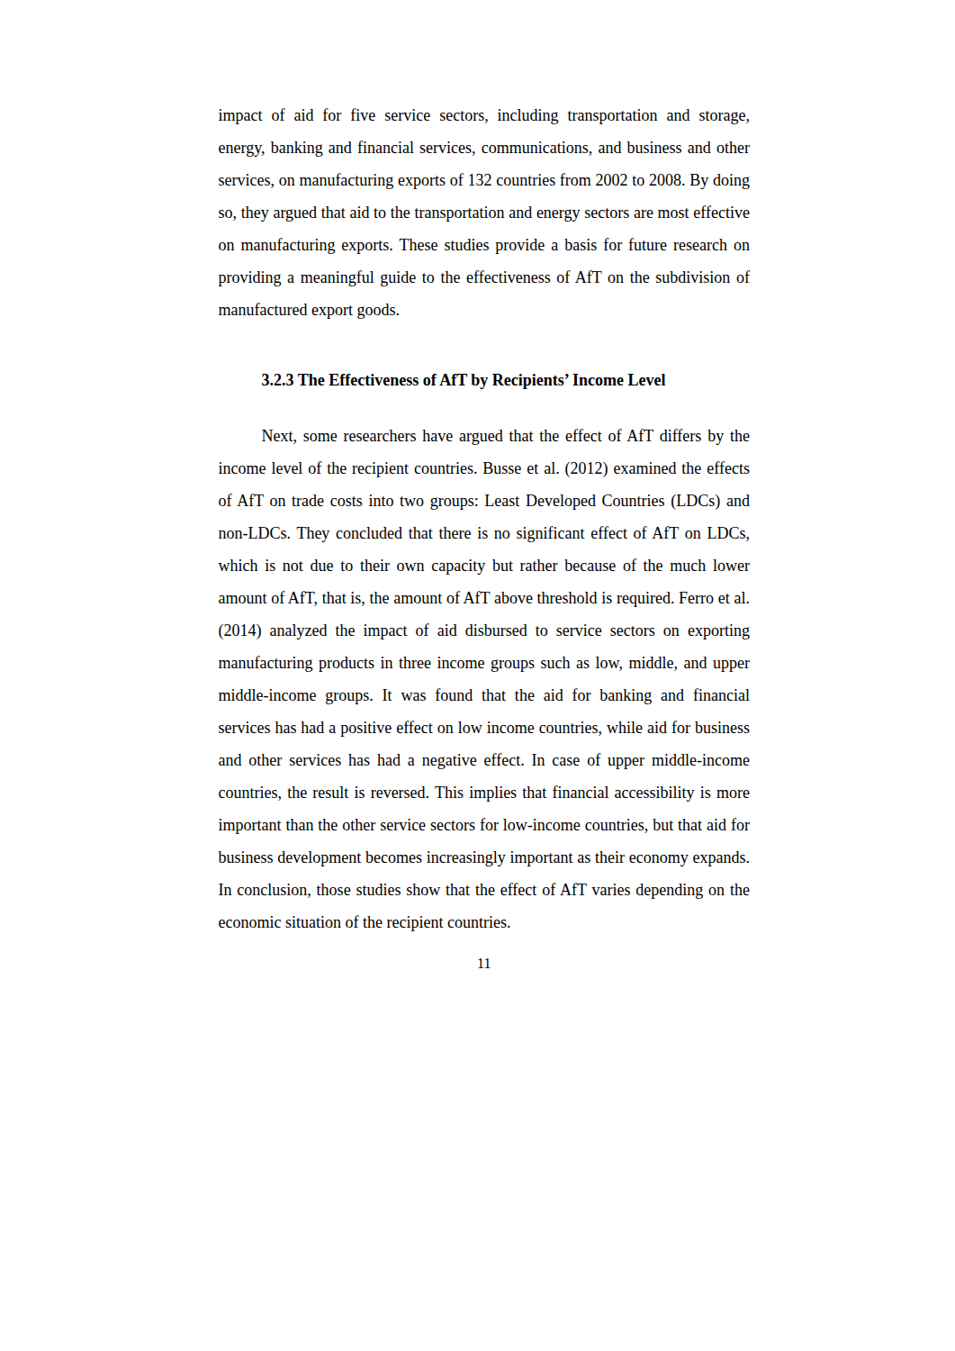impact of aid for five service sectors, including transportation and storage, energy, banking and financial services, communications, and business and other services, on manufacturing exports of 132 countries from 2002 to 2008. By doing so, they argued that aid to the transportation and energy sectors are most effective on manufacturing exports. These studies provide a basis for future research on providing a meaningful guide to the effectiveness of AfT on the subdivision of manufactured export goods.
3.2.3 The Effectiveness of AfT by Recipients’ Income Level
Next, some researchers have argued that the effect of AfT differs by the income level of the recipient countries. Busse et al. (2012) examined the effects of AfT on trade costs into two groups: Least Developed Countries (LDCs) and non-LDCs. They concluded that there is no significant effect of AfT on LDCs, which is not due to their own capacity but rather because of the much lower amount of AfT, that is, the amount of AfT above threshold is required. Ferro et al. (2014) analyzed the impact of aid disbursed to service sectors on exporting manufacturing products in three income groups such as low, middle, and upper middle-income groups. It was found that the aid for banking and financial services has had a positive effect on low income countries, while aid for business and other services has had a negative effect. In case of upper middle-income countries, the result is reversed. This implies that financial accessibility is more important than the other service sectors for low-income countries, but that aid for business development becomes increasingly important as their economy expands. In conclusion, those studies show that the effect of AfT varies depending on the economic situation of the recipient countries.
11